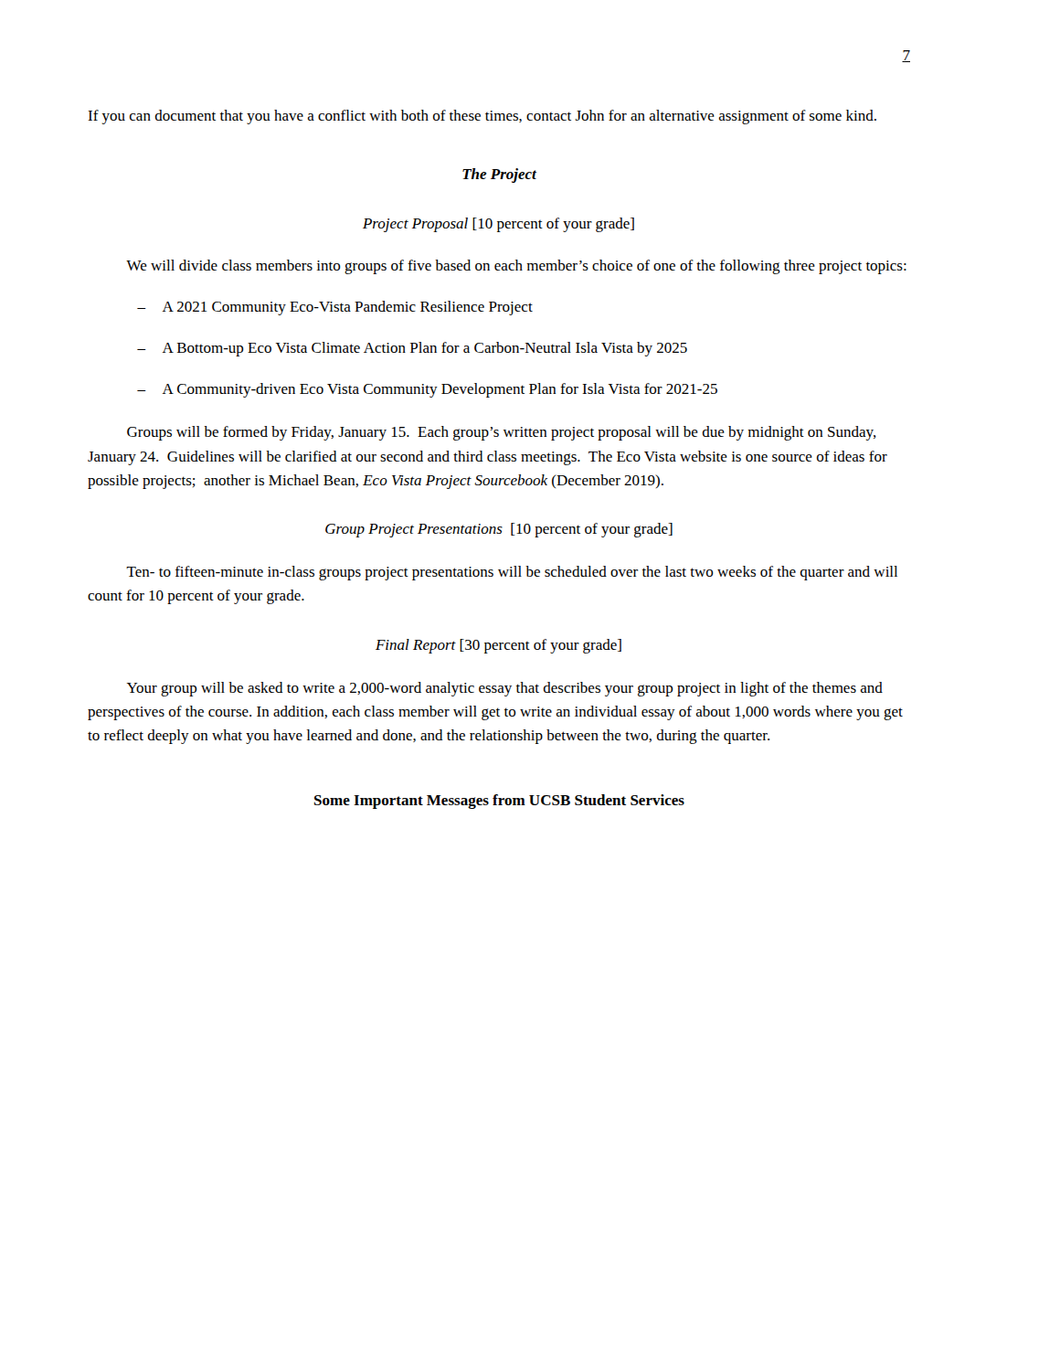7
If you can document that you have a conflict with both of these times, contact John for an alternative assignment of some kind.
The Project
Project Proposal [10 percent of your grade]
We will divide class members into groups of five based on each member’s choice of one of the following three project topics:
A 2021 Community Eco-Vista Pandemic Resilience Project
A Bottom-up Eco Vista Climate Action Plan for a Carbon-Neutral Isla Vista by 2025
A Community-driven Eco Vista Community Development Plan for Isla Vista for 2021-25
Groups will be formed by Friday, January 15. Each group’s written project proposal will be due by midnight on Sunday, January 24. Guidelines will be clarified at our second and third class meetings. The Eco Vista website is one source of ideas for possible projects; another is Michael Bean, Eco Vista Project Sourcebook (December 2019).
Group Project Presentations [10 percent of your grade]
Ten- to fifteen-minute in-class groups project presentations will be scheduled over the last two weeks of the quarter and will count for 10 percent of your grade.
Final Report [30 percent of your grade]
Your group will be asked to write a 2,000-word analytic essay that describes your group project in light of the themes and perspectives of the course. In addition, each class member will get to write an individual essay of about 1,000 words where you get to reflect deeply on what you have learned and done, and the relationship between the two, during the quarter.
Some Important Messages from UCSB Student Services